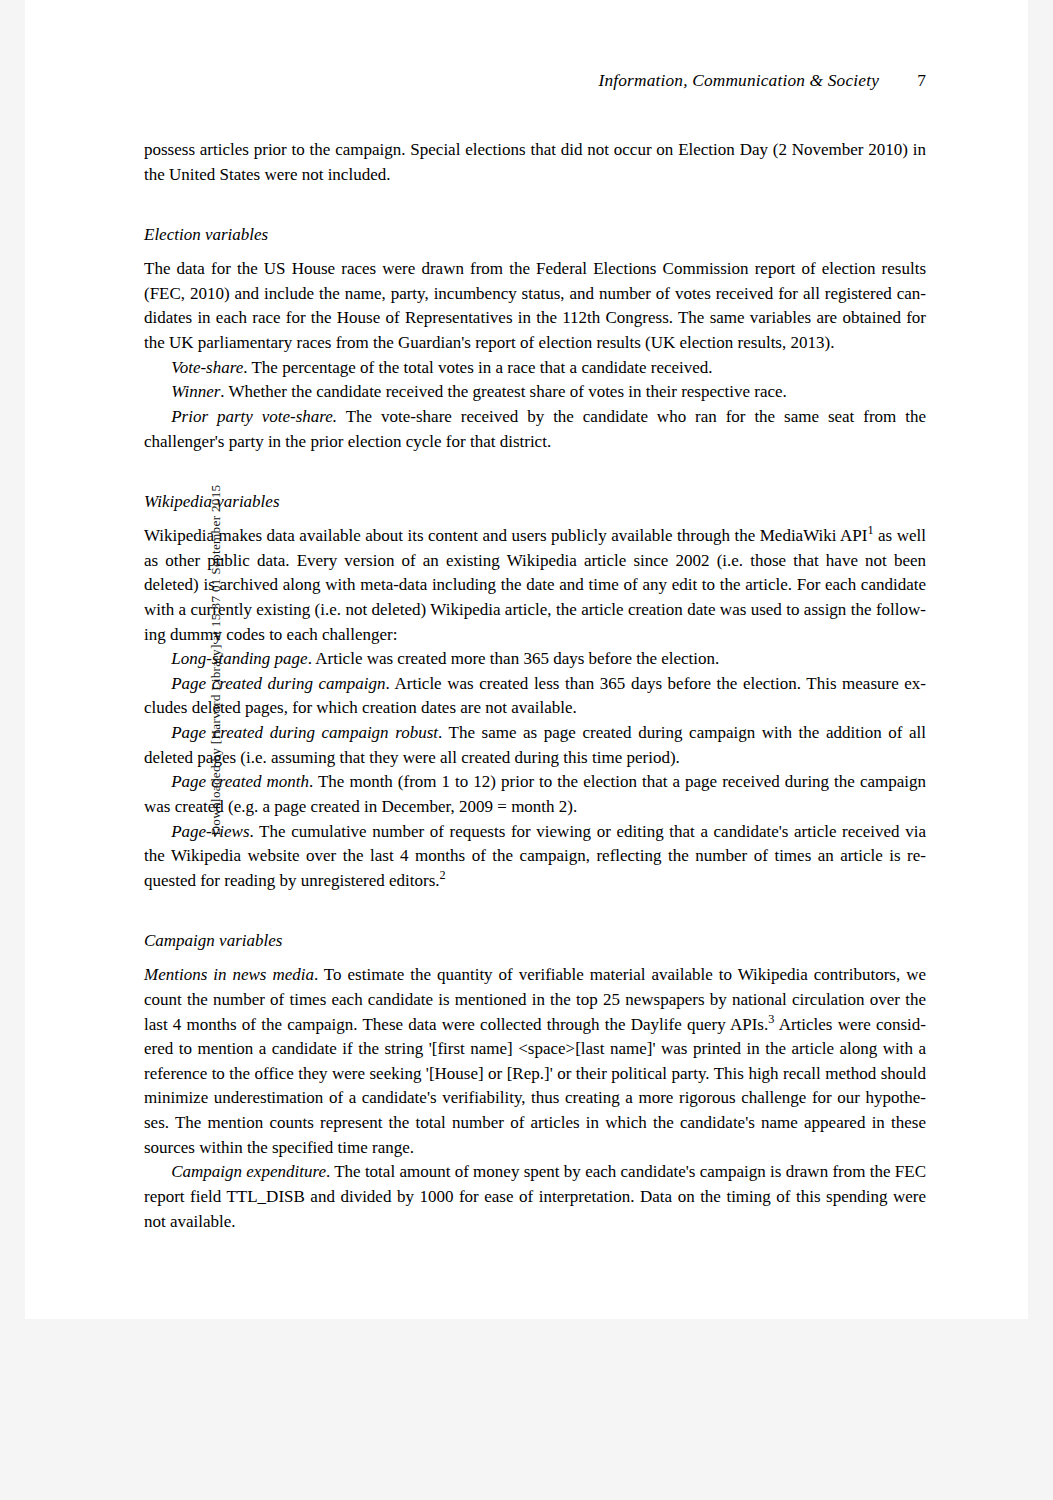Downloaded by [Harvard Library] at 15:37 01 September 2015
Information, Communication & Society 7
possess articles prior to the campaign. Special elections that did not occur on Election Day (2 November 2010) in the United States were not included.
Election variables
The data for the US House races were drawn from the Federal Elections Commission report of election results (FEC, 2010) and include the name, party, incumbency status, and number of votes received for all registered candidates in each race for the House of Representatives in the 112th Congress. The same variables are obtained for the UK parliamentary races from the Guardian's report of election results (UK election results, 2013).
Vote-share. The percentage of the total votes in a race that a candidate received.
Winner. Whether the candidate received the greatest share of votes in their respective race.
Prior party vote-share. The vote-share received by the candidate who ran for the same seat from the challenger's party in the prior election cycle for that district.
Wikipedia variables
Wikipedia makes data available about its content and users publicly available through the MediaWiki API1 as well as other public data. Every version of an existing Wikipedia article since 2002 (i.e. those that have not been deleted) is archived along with meta-data including the date and time of any edit to the article. For each candidate with a currently existing (i.e. not deleted) Wikipedia article, the article creation date was used to assign the following dummy codes to each challenger:
Long-standing page. Article was created more than 365 days before the election.
Page created during campaign. Article was created less than 365 days before the election. This measure excludes deleted pages, for which creation dates are not available.
Page created during campaign robust. The same as page created during campaign with the addition of all deleted pages (i.e. assuming that they were all created during this time period).
Page created month. The month (from 1 to 12) prior to the election that a page received during the campaign was created (e.g. a page created in December, 2009 = month 2).
Page-views. The cumulative number of requests for viewing or editing that a candidate's article received via the Wikipedia website over the last 4 months of the campaign, reflecting the number of times an article is requested for reading by unregistered editors.2
Campaign variables
Mentions in news media. To estimate the quantity of verifiable material available to Wikipedia contributors, we count the number of times each candidate is mentioned in the top 25 newspapers by national circulation over the last 4 months of the campaign. These data were collected through the Daylife query APIs.3 Articles were considered to mention a candidate if the string '[first name] <space>[last name]' was printed in the article along with a reference to the office they were seeking '[House] or [Rep.]' or their political party. This high recall method should minimize underestimation of a candidate's verifiability, thus creating a more rigorous challenge for our hypotheses. The mention counts represent the total number of articles in which the candidate's name appeared in these sources within the specified time range.
Campaign expenditure. The total amount of money spent by each candidate's campaign is drawn from the FEC report field TTL_DISB and divided by 1000 for ease of interpretation. Data on the timing of this spending were not available.